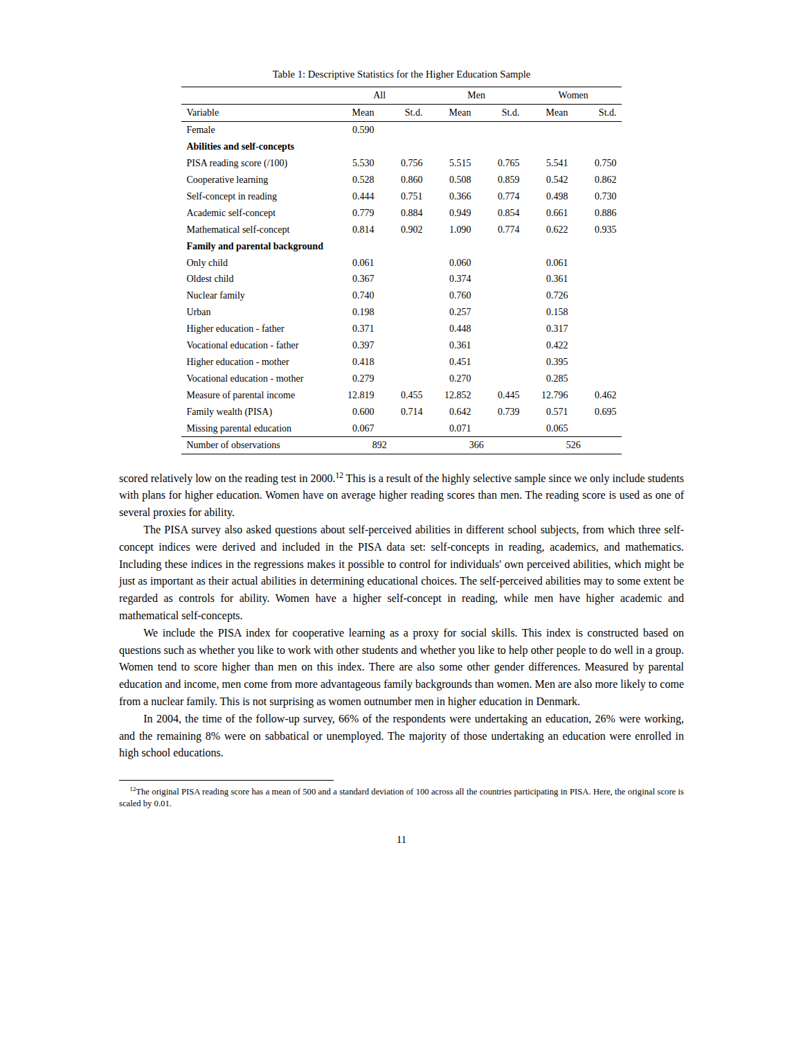Table 1: Descriptive Statistics for the Higher Education Sample
| | All | Men | Women |
| --- | --- | --- | --- |
| Variable | Mean | St.d. | Mean | St.d. | Mean | St.d. |
| Female | 0.590 | | | | | |
| Abilities and self-concepts |
| PISA reading score (/100) | 5.530 | 0.756 | 5.515 | 0.765 | 5.541 | 0.750 |
| Cooperative learning | 0.528 | 0.860 | 0.508 | 0.859 | 0.542 | 0.862 |
| Self-concept in reading | 0.444 | 0.751 | 0.366 | 0.774 | 0.498 | 0.730 |
| Academic self-concept | 0.779 | 0.884 | 0.949 | 0.854 | 0.661 | 0.886 |
| Mathematical self-concept | 0.814 | 0.902 | 1.090 | 0.774 | 0.622 | 0.935 |
| Family and parental background |
| Only child | 0.061 | | 0.060 | | 0.061 | |
| Oldest child | 0.367 | | 0.374 | | 0.361 | |
| Nuclear family | 0.740 | | 0.760 | | 0.726 | |
| Urban | 0.198 | | 0.257 | | 0.158 | |
| Higher education - father | 0.371 | | 0.448 | | 0.317 | |
| Vocational education - father | 0.397 | | 0.361 | | 0.422 | |
| Higher education - mother | 0.418 | | 0.451 | | 0.395 | |
| Vocational education - mother | 0.279 | | 0.270 | | 0.285 | |
| Measure of parental income | 12.819 | 0.455 | 12.852 | 0.445 | 12.796 | 0.462 |
| Family wealth (PISA) | 0.600 | 0.714 | 0.642 | 0.739 | 0.571 | 0.695 |
| Missing parental education | 0.067 | | 0.071 | | 0.065 | |
| Number of observations | 892 | 366 | 526 |
scored relatively low on the reading test in 2000.12 This is a result of the highly selective sample since we only include students with plans for higher education. Women have on average higher reading scores than men. The reading score is used as one of several proxies for ability.
The PISA survey also asked questions about self-perceived abilities in different school subjects, from which three self-concept indices were derived and included in the PISA data set: self-concepts in reading, academics, and mathematics. Including these indices in the regressions makes it possible to control for individuals' own perceived abilities, which might be just as important as their actual abilities in determining educational choices. The self-perceived abilities may to some extent be regarded as controls for ability. Women have a higher self-concept in reading, while men have higher academic and mathematical self-concepts.
We include the PISA index for cooperative learning as a proxy for social skills. This index is constructed based on questions such as whether you like to work with other students and whether you like to help other people to do well in a group. Women tend to score higher than men on this index. There are also some other gender differences. Measured by parental education and income, men come from more advantageous family backgrounds than women. Men are also more likely to come from a nuclear family. This is not surprising as women outnumber men in higher education in Denmark.
In 2004, the time of the follow-up survey, 66% of the respondents were undertaking an education, 26% were working, and the remaining 8% were on sabbatical or unemployed. The majority of those undertaking an education were enrolled in high school educations.
12The original PISA reading score has a mean of 500 and a standard deviation of 100 across all the countries participating in PISA. Here, the original score is scaled by 0.01.
11